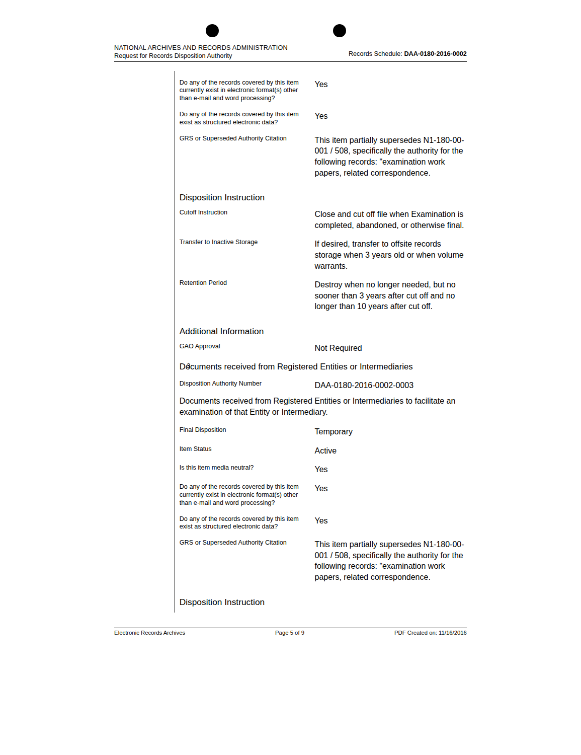NATIONAL ARCHIVES AND RECORDS ADMINISTRATION
Request for Records Disposition Authority
Records Schedule: DAA-0180-2016-0002
| Do any of the records covered by this item currently exist in electronic format(s) other than e-mail and word processing? | Yes |
| Do any of the records covered by this item exist as structured electronic data? | Yes |
| GRS or Superseded Authority Citation | This item partially supersedes N1-180-00-001 / 508, specifically the authority for the following records: "examination work papers, related correspondence. |
Disposition Instruction
| Cutoff Instruction | Close and cut off file when Examination is completed, abandoned, or otherwise final. |
| Transfer to Inactive Storage | If desired, transfer to offsite records storage when 3 years old or when volume warrants. |
| Retention Period | Destroy when no longer needed, but no sooner than 3 years after cut off and no longer than 10 years after cut off. |
Additional Information
| GAO Approval | Not Required |
3
Documents received from Registered Entities or Intermediaries
| Disposition Authority Number | DAA-0180-2016-0002-0003 |
Documents received from Registered Entities or Intermediaries to facilitate an examination of that Entity or Intermediary.
| Final Disposition | Temporary |
| Item Status | Active |
| Is this item media neutral? | Yes |
| Do any of the records covered by this item currently exist in electronic format(s) other than e-mail and word processing? | Yes |
| Do any of the records covered by this item exist as structured electronic data? | Yes |
| GRS or Superseded Authority Citation | This item partially supersedes N1-180-00-001 / 508, specifically the authority for the following records: "examination work papers, related correspondence. |
Disposition Instruction
Electronic Records Archives
PDF Created on: 11/16/2016
Page 5 of 9